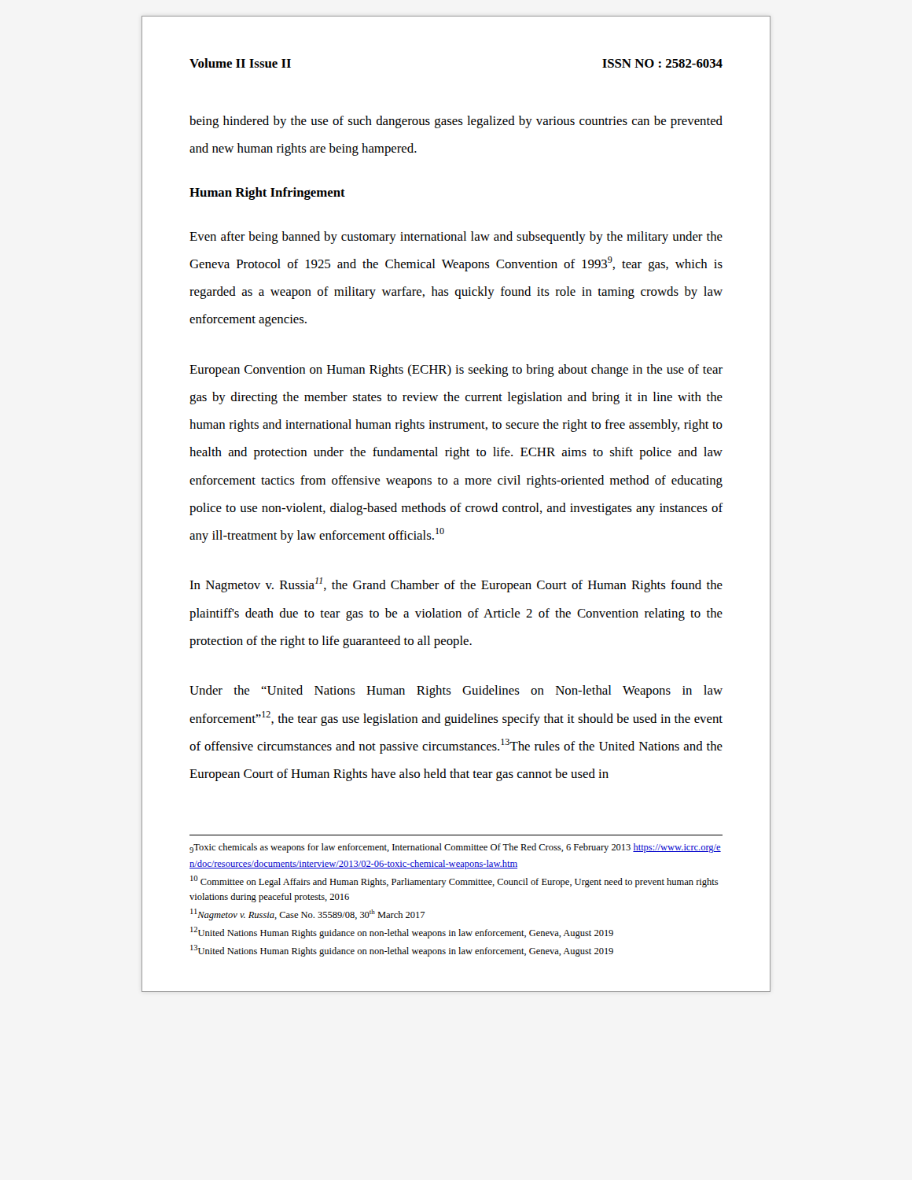Volume II Issue II ISSN NO : 2582-6034
being hindered by the use of such dangerous gases legalized by various countries can be prevented and new human rights are being hampered.
Human Right Infringement
Even after being banned by customary international law and subsequently by the military under the Geneva Protocol of 1925 and the Chemical Weapons Convention of 19939, tear gas, which is regarded as a weapon of military warfare, has quickly found its role in taming crowds by law enforcement agencies.
European Convention on Human Rights (ECHR) is seeking to bring about change in the use of tear gas by directing the member states to review the current legislation and bring it in line with the human rights and international human rights instrument, to secure the right to free assembly, right to health and protection under the fundamental right to life. ECHR aims to shift police and law enforcement tactics from offensive weapons to a more civil rights-oriented method of educating police to use non-violent, dialog-based methods of crowd control, and investigates any instances of any ill-treatment by law enforcement officials.10
In Nagmetov v. Russia11, the Grand Chamber of the European Court of Human Rights found the plaintiff's death due to tear gas to be a violation of Article 2 of the Convention relating to the protection of the right to life guaranteed to all people.
Under the “United Nations Human Rights Guidelines on Non-lethal Weapons in law enforcement”12, the tear gas use legislation and guidelines specify that it should be used in the event of offensive circumstances and not passive circumstances.13The rules of the United Nations and the European Court of Human Rights have also held that tear gas cannot be used in
9 Toxic chemicals as weapons for law enforcement, International Committee Of The Red Cross, 6 February 2013 https://www.icrc.org/en/doc/resources/documents/interview/2013/02-06-toxic-chemical-weapons-law.htm
10 Committee on Legal Affairs and Human Rights, Parliamentary Committee, Council of Europe, Urgent need to prevent human rights violations during peaceful protests, 2016
11 Nagmetov v. Russia, Case No. 35589/08, 30th March 2017
12 United Nations Human Rights guidance on non-lethal weapons in law enforcement, Geneva, August 2019
13 United Nations Human Rights guidance on non-lethal weapons in law enforcement, Geneva, August 2019